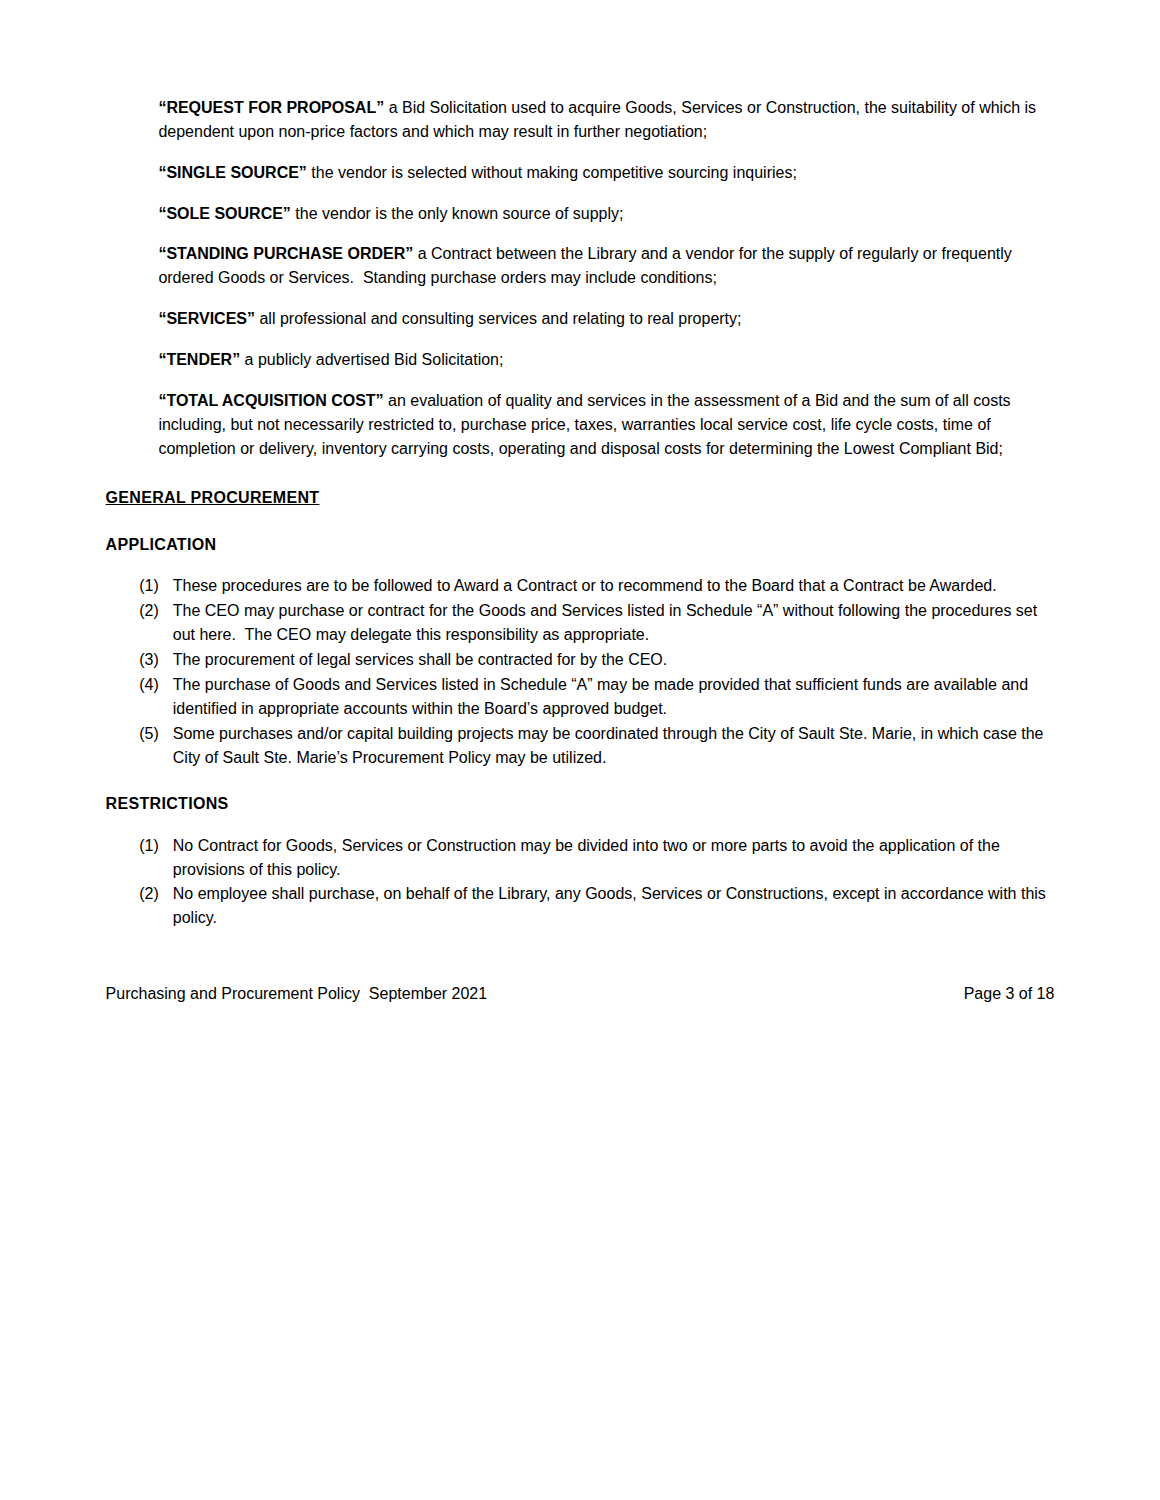“REQUEST FOR PROPOSAL” a Bid Solicitation used to acquire Goods, Services or Construction, the suitability of which is dependent upon non-price factors and which may result in further negotiation;
“SINGLE SOURCE” the vendor is selected without making competitive sourcing inquiries;
“SOLE SOURCE” the vendor is the only known source of supply;
“STANDING PURCHASE ORDER” a Contract between the Library and a vendor for the supply of regularly or frequently ordered Goods or Services. Standing purchase orders may include conditions;
“SERVICES” all professional and consulting services and relating to real property;
“TENDER” a publicly advertised Bid Solicitation;
“TOTAL ACQUISITION COST” an evaluation of quality and services in the assessment of a Bid and the sum of all costs including, but not necessarily restricted to, purchase price, taxes, warranties local service cost, life cycle costs, time of completion or delivery, inventory carrying costs, operating and disposal costs for determining the Lowest Compliant Bid;
GENERAL PROCUREMENT
APPLICATION
(1) These procedures are to be followed to Award a Contract or to recommend to the Board that a Contract be Awarded.
(2) The CEO may purchase or contract for the Goods and Services listed in Schedule “A” without following the procedures set out here. The CEO may delegate this responsibility as appropriate.
(3) The procurement of legal services shall be contracted for by the CEO.
(4) The purchase of Goods and Services listed in Schedule “A” may be made provided that sufficient funds are available and identified in appropriate accounts within the Board’s approved budget.
(5) Some purchases and/or capital building projects may be coordinated through the City of Sault Ste. Marie, in which case the City of Sault Ste. Marie’s Procurement Policy may be utilized.
RESTRICTIONS
(1) No Contract for Goods, Services or Construction may be divided into two or more parts to avoid the application of the provisions of this policy.
(2) No employee shall purchase, on behalf of the Library, any Goods, Services or Constructions, except in accordance with this policy.
Purchasing and Procurement Policy September 2021 Page 3 of 18